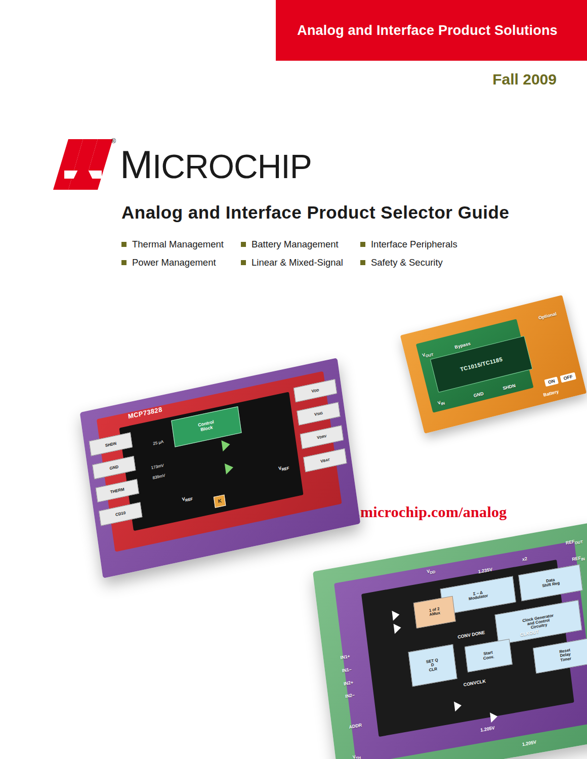Analog and Interface Product Solutions
Fall 2009
®
MICROCHIP
Analog and Interface Product Selector Guide
| Thermal Management | Battery Management | Interface Peripherals |
| Power Management | Linear & Mixed-Signal | Safety & Security |
www.microchip.com/analog
TC1015/TC1185
VOUT
Bypass
VIN
GND
SHDN
Optional
ON OFF
Battery
MCP73828
Control
Block
25 µA
SHDN
GND
THERM
CD10
VDD
VSIG
VDRV
VBAT
VREF
VREF
K
173mV
839mV
VDD
1.235V
x2
Σ – Δ
Modulator
Data
Shift Reg
Clock Generator
and Control
Circuitry
Reset
Delay
Timer
1 of 2
AMux
SET Q
D
CLR
Start
Conv.
IN1+
IN1–
IN2+
IN2–
ADDR
VTH
PFI
CONV DONE
CONVCLK
CLKOUT
REFOUT
REFIN
1.205V
1.205V